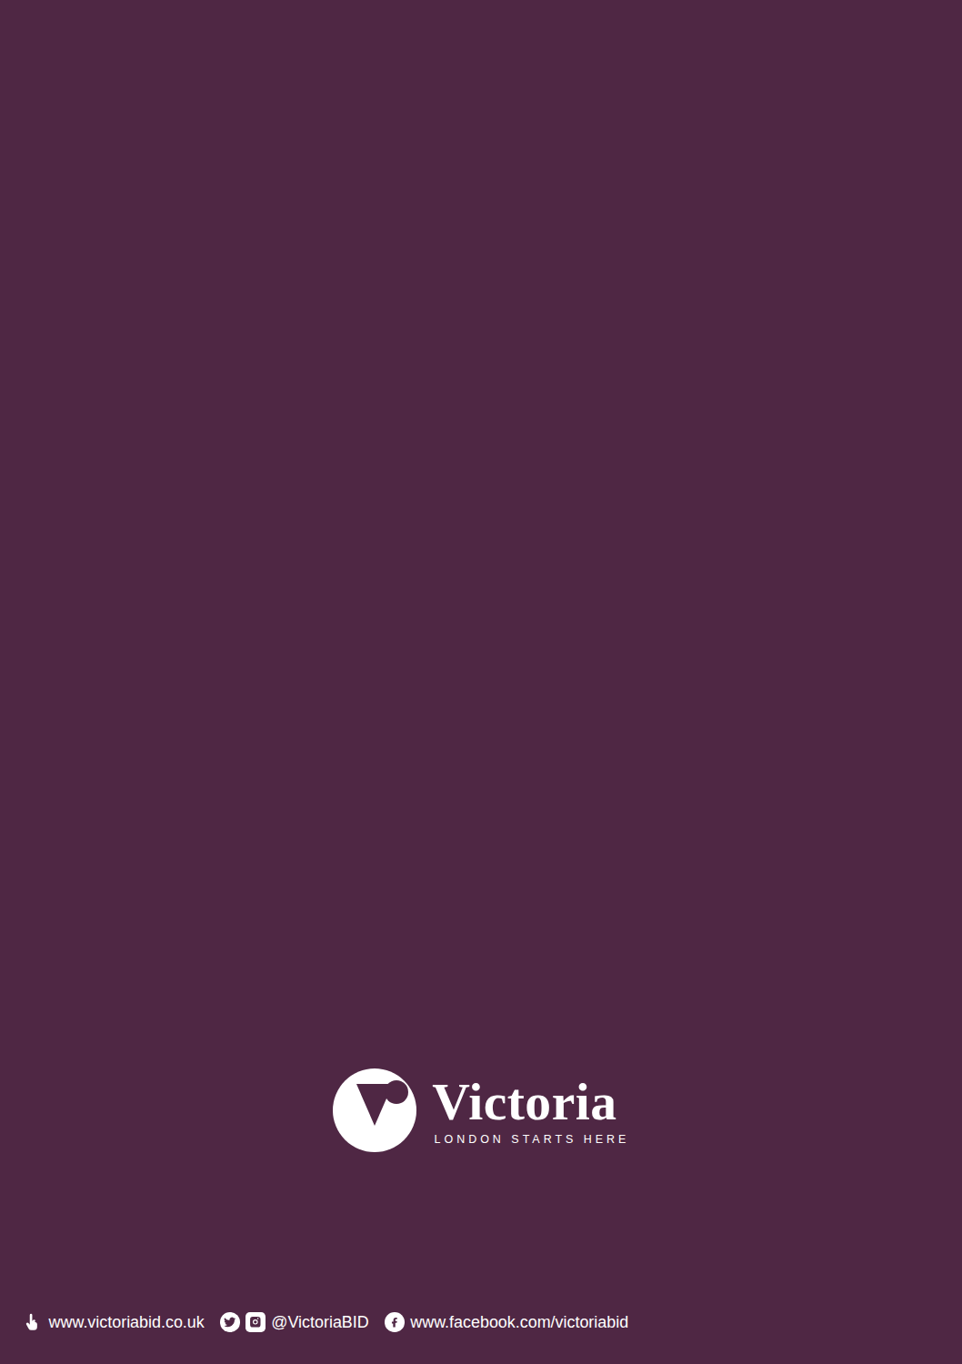Victoria LONDON STARTS HERE
www.victoriabid.co.uk @VictoriaBID www.facebook.com/victoriabid